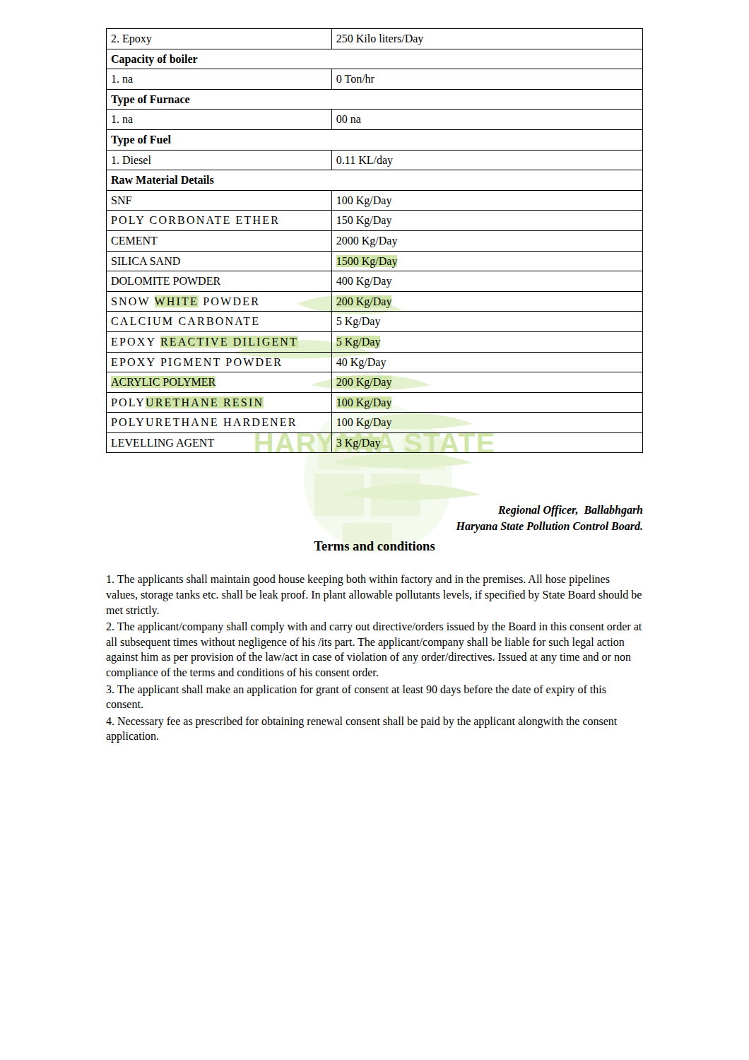HARYANA STATE
| 2. Epoxy | 250 Kilo liters/Day |
| Capacity of boiler |
| 1. na | 0 Ton/hr |
| Type of Furnace |
| 1. na | 00 na |
| Type of Fuel |
| 1. Diesel | 0.11 KL/day |
| Raw Material Details |
| SNF | 100 Kg/Day |
| POLY CORBONATE ETHER | 150 Kg/Day |
| CEMENT | 2000 Kg/Day |
| SILICA SAND | 1500 Kg/Day |
| DOLOMITE POWDER | 400 Kg/Day |
| SNOW WHITE POWDER | 200 Kg/Day |
| CALCIUM CARBONATE | 5 Kg/Day |
| EPOXY REACTIVE DILIGENT | 5 Kg/Day |
| EPOXY PIGMENT POWDER | 40 Kg/Day |
| ACRYLIC POLYMER | 200 Kg/Day |
| POLY URETHANE RESIN | 100 Kg/Day |
| POLYURETHANE HARDENER | 100 Kg/Day |
| LEVELLING AGENT | 3 Kg/Day |
Regional Officer, Ballabhgarh
Haryana State Pollution Control Board.
Terms and conditions
1. The applicants shall maintain good house keeping both within factory and in the premises. All hose pipelines values, storage tanks etc. shall be leak proof. In plant allowable pollutants levels, if specified by State Board should be met strictly.
2. The applicant/company shall comply with and carry out directive/orders issued by the Board in this consent order at all subsequent times without negligence of his /its part. The applicant/company shall be liable for such legal action against him as per provision of the law/act in case of violation of any order/directives. Issued at any time and or non compliance of the terms and conditions of his consent order.
3. The applicant shall make an application for grant of consent at least 90 days before the date of expiry of this consent.
4. Necessary fee as prescribed for obtaining renewal consent shall be paid by the applicant alongwith the consent application.